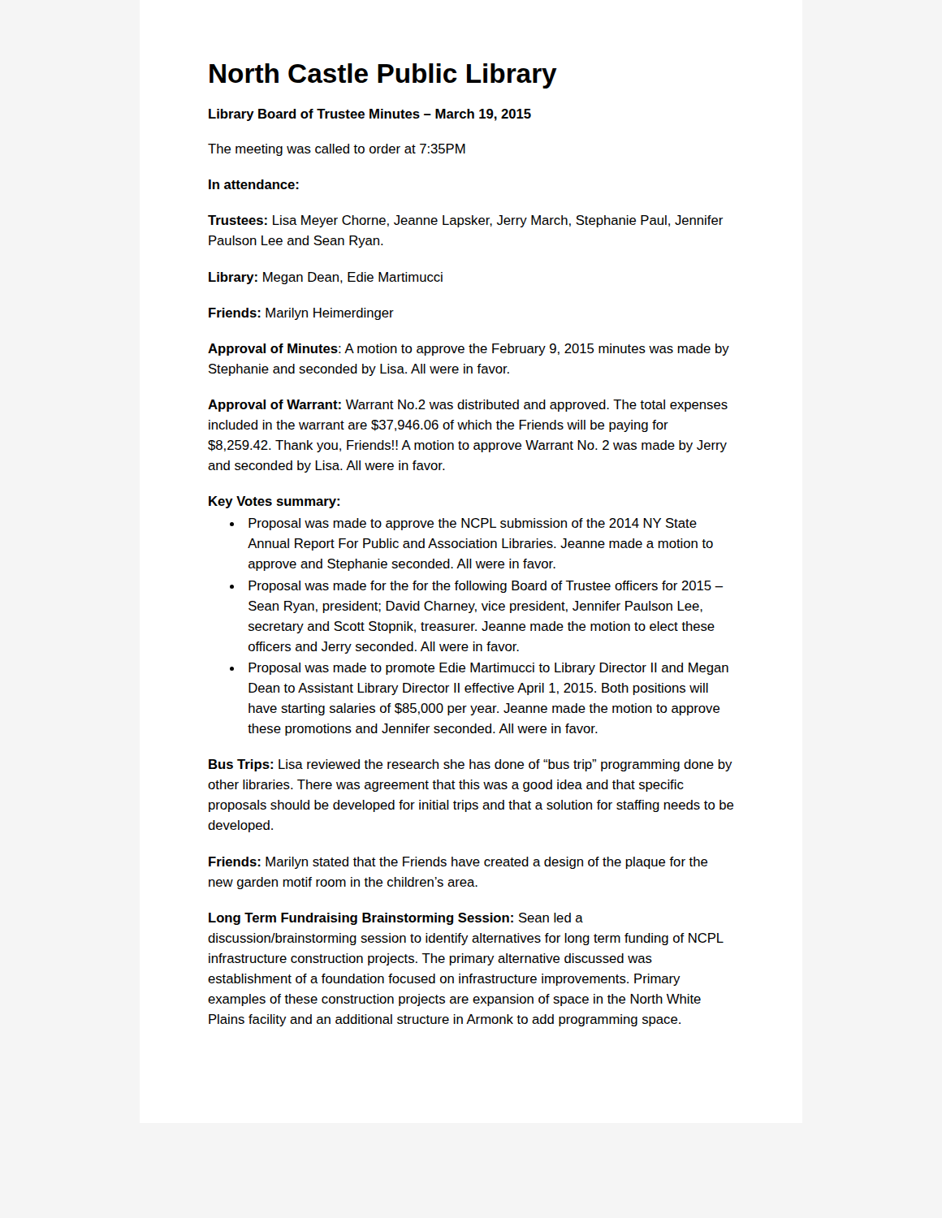North Castle Public Library
Library Board of Trustee Minutes – March 19, 2015
The meeting was called to order at 7:35PM
In attendance:
Trustees: Lisa Meyer Chorne, Jeanne Lapsker, Jerry March, Stephanie Paul, Jennifer Paulson Lee and Sean Ryan.
Library: Megan Dean, Edie Martimucci
Friends: Marilyn Heimerdinger
Approval of Minutes: A motion to approve the February 9, 2015 minutes was made by Stephanie and seconded by Lisa. All were in favor.
Approval of Warrant: Warrant No.2 was distributed and approved. The total expenses included in the warrant are $37,946.06 of which the Friends will be paying for $8,259.42. Thank you, Friends!! A motion to approve Warrant No. 2 was made by Jerry and seconded by Lisa. All were in favor.
Key Votes summary:
Proposal was made to approve the NCPL submission of the 2014 NY State Annual Report For Public and Association Libraries. Jeanne made a motion to approve and Stephanie seconded. All were in favor.
Proposal was made for the for the following Board of Trustee officers for 2015 – Sean Ryan, president; David Charney, vice president, Jennifer Paulson Lee, secretary and Scott Stopnik, treasurer. Jeanne made the motion to elect these officers and Jerry seconded. All were in favor.
Proposal was made to promote Edie Martimucci to Library Director II and Megan Dean to Assistant Library Director II effective April 1, 2015. Both positions will have starting salaries of $85,000 per year. Jeanne made the motion to approve these promotions and Jennifer seconded. All were in favor.
Bus Trips: Lisa reviewed the research she has done of “bus trip” programming done by other libraries. There was agreement that this was a good idea and that specific proposals should be developed for initial trips and that a solution for staffing needs to be developed.
Friends: Marilyn stated that the Friends have created a design of the plaque for the new garden motif room in the children’s area.
Long Term Fundraising Brainstorming Session: Sean led a discussion/brainstorming session to identify alternatives for long term funding of NCPL infrastructure construction projects. The primary alternative discussed was establishment of a foundation focused on infrastructure improvements. Primary examples of these construction projects are expansion of space in the North White Plains facility and an additional structure in Armonk to add programming space.